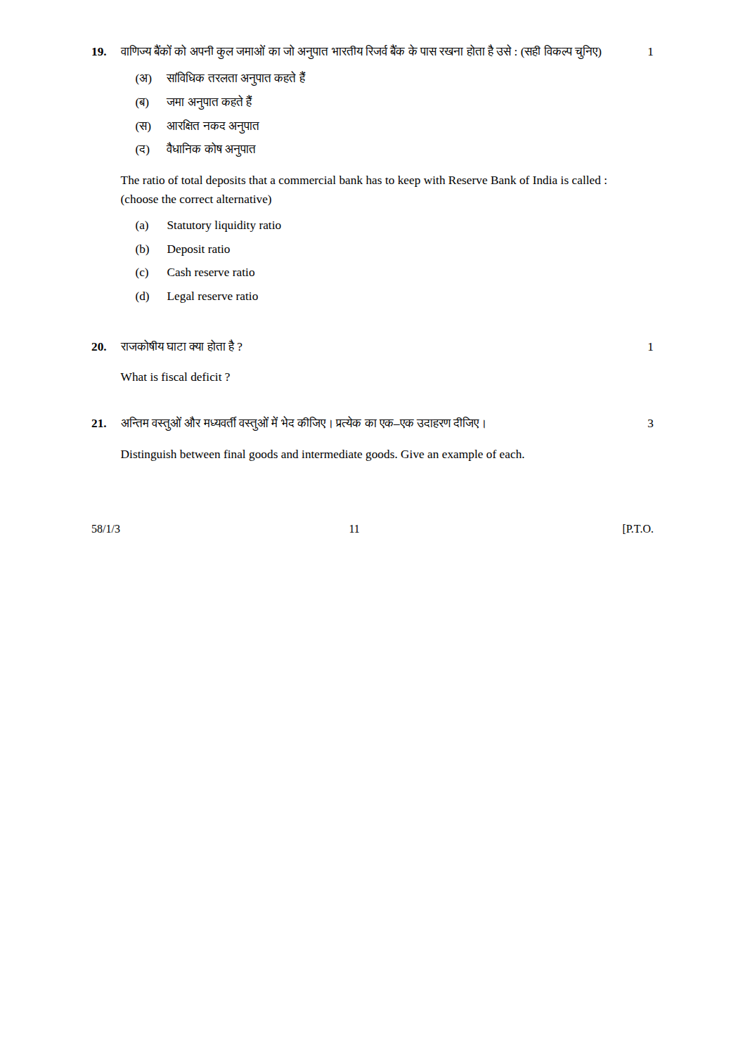19.
वाणिज्य बैंकों को अपनी कुल जमाओं का जो अनुपात भारतीय रिजर्व बैंक के पास रखना होता है उसे : (सही विकल्प चुनिए)
(अ) सांविधिक तरलता अनुपात कहते हैं
(ब) जमा अनुपात कहते हैं
(स) आरक्षित नकद अनुपात
(द) वैधानिक कोष अनुपात
The ratio of total deposits that a commercial bank has to keep with Reserve Bank of India is called : (choose the correct alternative)
(a) Statutory liquidity ratio
(b) Deposit ratio
(c) Cash reserve ratio
(d) Legal reserve ratio
1
20.
राजकोषीय घाटा क्या होता है ?
What is fiscal deficit ?
1
21.
अन्तिम वस्तुओं और मध्यवर्ती वस्तुओं में भेद कीजिए। प्रत्येक का एक–एक उदाहरण दीजिए।
Distinguish between final goods and intermediate goods. Give an example of each.
3
58/1/3
11
[P.T.O.